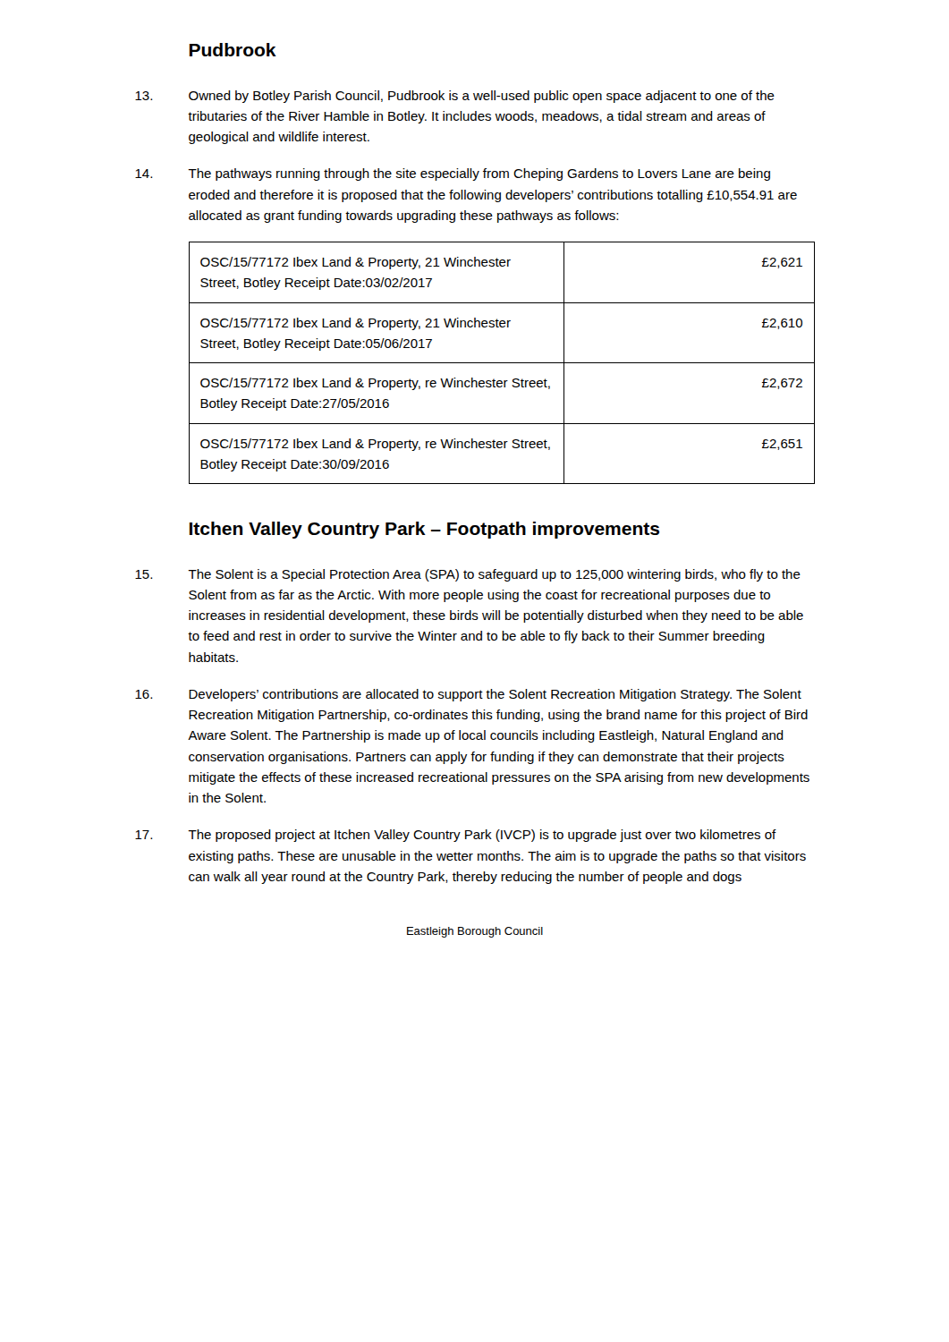Pudbrook
13.
Owned by Botley Parish Council, Pudbrook is a well-used public open space adjacent to one of the tributaries of the River Hamble in Botley. It includes woods, meadows, a tidal stream and areas of geological and wildlife interest.
14.
The pathways running through the site especially from Cheping Gardens to Lovers Lane are being eroded and therefore it is proposed that the following developers’ contributions totalling £10,554.91 are allocated as grant funding towards upgrading these pathways as follows:
| OSC/15/77172 Ibex Land & Property, 21 Winchester Street, Botley Receipt Date:03/02/2017 | £2,621 |
| OSC/15/77172 Ibex Land & Property, 21 Winchester Street, Botley Receipt Date:05/06/2017 | £2,610 |
| OSC/15/77172 Ibex Land & Property, re Winchester Street, Botley Receipt Date:27/05/2016 | £2,672 |
| OSC/15/77172 Ibex Land & Property, re Winchester Street, Botley Receipt Date:30/09/2016 | £2,651 |
Itchen Valley Country Park – Footpath improvements
15.
The Solent is a Special Protection Area (SPA) to safeguard up to 125,000 wintering birds, who fly to the Solent from as far as the Arctic. With more people using the coast for recreational purposes due to increases in residential development, these birds will be potentially disturbed when they need to be able to feed and rest in order to survive the Winter and to be able to fly back to their Summer breeding habitats.
16.
Developers’ contributions are allocated to support the Solent Recreation Mitigation Strategy. The Solent Recreation Mitigation Partnership, co-ordinates this funding, using the brand name for this project of Bird Aware Solent. The Partnership is made up of local councils including Eastleigh, Natural England and conservation organisations. Partners can apply for funding if they can demonstrate that their projects mitigate the effects of these increased recreational pressures on the SPA arising from new developments in the Solent.
17.
The proposed project at Itchen Valley Country Park (IVCP) is to upgrade just over two kilometres of existing paths. These are unusable in the wetter months. The aim is to upgrade the paths so that visitors can walk all year round at the Country Park, thereby reducing the number of people and dogs
Eastleigh Borough Council